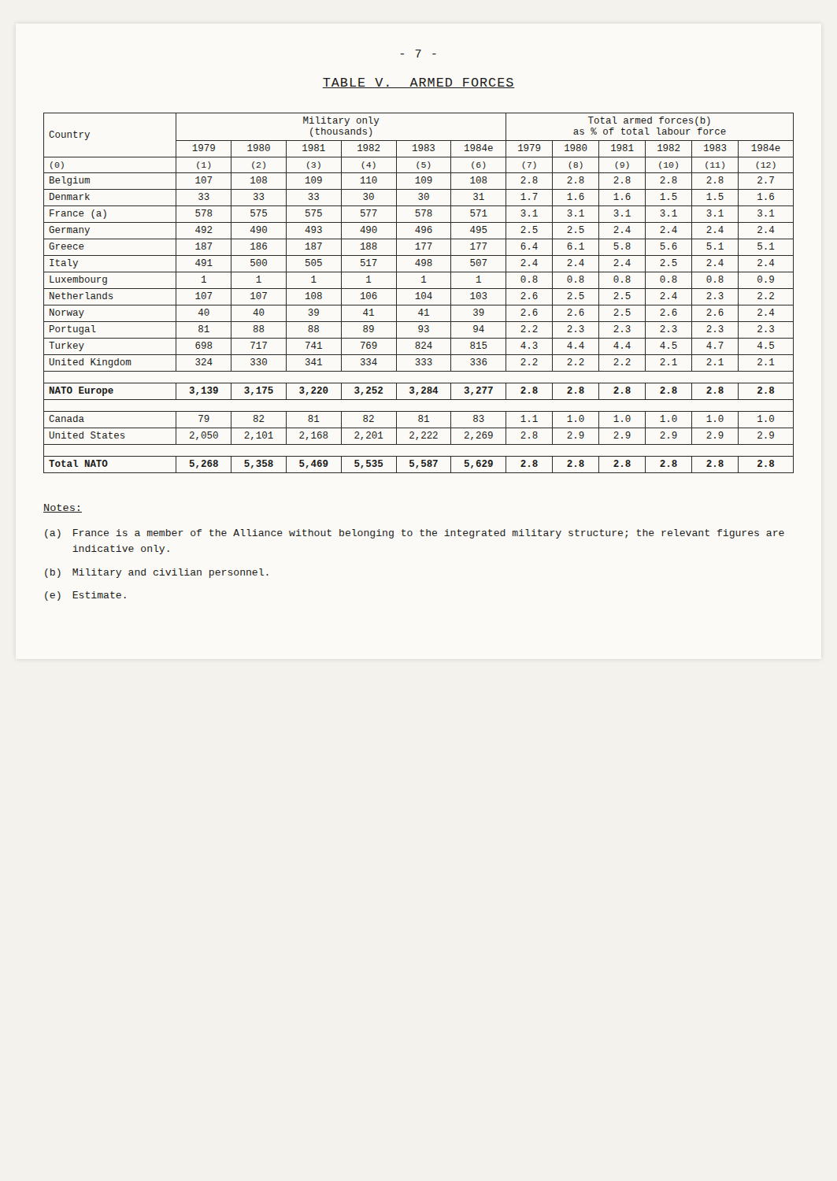- 7 -
TABLE V. ARMED FORCES
| Country | Military only (thousands) | Total armed forces(b) as % of total labour force |
| --- | --- | --- |
| 1979 | 1980 | 1981 | 1982 | 1983 | 1984e | 1979 | 1980 | 1981 | 1982 | 1983 | 1984e |
| (0) | (1) | (2) | (3) | (4) | (5) | (6) | (7) | (8) | (9) | (10) | (11) | (12) |
| Belgium | 107 | 108 | 109 | 110 | 109 | 108 | 2.8 | 2.8 | 2.8 | 2.8 | 2.8 | 2.7 |
| Denmark | 33 | 33 | 33 | 30 | 30 | 31 | 1.7 | 1.6 | 1.6 | 1.5 | 1.5 | 1.6 |
| France (a) | 578 | 575 | 575 | 577 | 578 | 571 | 3.1 | 3.1 | 3.1 | 3.1 | 3.1 | 3.1 |
| Germany | 492 | 490 | 493 | 490 | 496 | 495 | 2.5 | 2.5 | 2.4 | 2.4 | 2.4 | 2.4 |
| Greece | 187 | 186 | 187 | 188 | 177 | 177 | 6.4 | 6.1 | 5.8 | 5.6 | 5.1 | 5.1 |
| Italy | 491 | 500 | 505 | 517 | 498 | 507 | 2.4 | 2.4 | 2.4 | 2.5 | 2.4 | 2.4 |
| Luxembourg | 1 | 1 | 1 | 1 | 1 | 1 | 0.8 | 0.8 | 0.8 | 0.8 | 0.8 | 0.9 |
| Netherlands | 107 | 107 | 108 | 106 | 104 | 103 | 2.6 | 2.5 | 2.5 | 2.4 | 2.3 | 2.2 |
| Norway | 40 | 40 | 39 | 41 | 41 | 39 | 2.6 | 2.6 | 2.5 | 2.6 | 2.6 | 2.4 |
| Portugal | 81 | 88 | 88 | 89 | 93 | 94 | 2.2 | 2.3 | 2.3 | 2.3 | 2.3 | 2.3 |
| Turkey | 698 | 717 | 741 | 769 | 824 | 815 | 4.3 | 4.4 | 4.4 | 4.5 | 4.7 | 4.5 |
| United Kingdom | 324 | 330 | 341 | 334 | 333 | 336 | 2.2 | 2.2 | 2.2 | 2.1 | 2.1 | 2.1 |
| NATO Europe | 3,139 | 3,175 | 3,220 | 3,252 | 3,284 | 3,277 | 2.8 | 2.8 | 2.8 | 2.8 | 2.8 | 2.8 |
| Canada | 79 | 82 | 81 | 82 | 81 | 83 | 1.1 | 1.0 | 1.0 | 1.0 | 1.0 | 1.0 |
| United States | 2,050 | 2,101 | 2,168 | 2,201 | 2,222 | 2,269 | 2.8 | 2.9 | 2.9 | 2.9 | 2.9 | 2.9 |
| Total NATO | 5,268 | 5,358 | 5,469 | 5,535 | 5,587 | 5,629 | 2.8 | 2.8 | 2.8 | 2.8 | 2.8 | 2.8 |
Notes:
(a)
France is a member of the Alliance without belonging to the integrated military structure; the relevant figures are indicative only.
(b)
Military and civilian personnel.
(e)
Estimate.